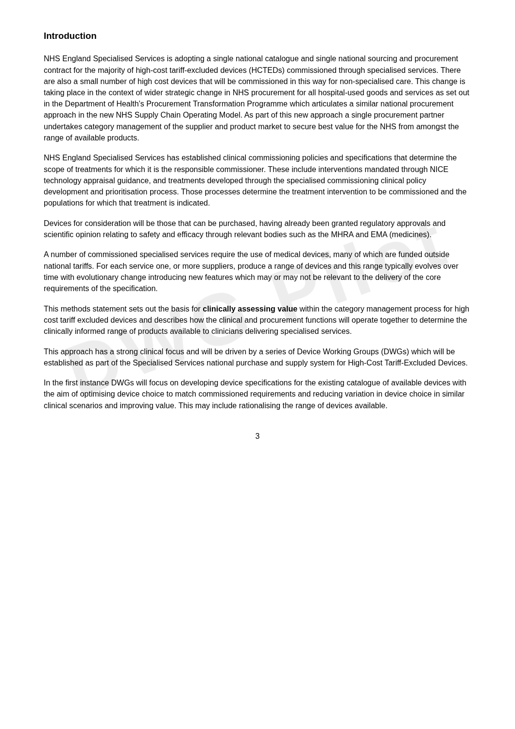DWG Pilot
Introduction
NHS England Specialised Services is adopting a single national catalogue and single national sourcing and procurement contract for the majority of high-cost tariff-excluded devices (HCTEDs) commissioned through specialised services. There are also a small number of high cost devices that will be commissioned in this way for non-specialised care. This change is taking place in the context of wider strategic change in NHS procurement for all hospital-used goods and services as set out in the Department of Health's Procurement Transformation Programme which articulates a similar national procurement approach in the new NHS Supply Chain Operating Model. As part of this new approach a single procurement partner undertakes category management of the supplier and product market to secure best value for the NHS from amongst the range of available products.
NHS England Specialised Services has established clinical commissioning policies and specifications that determine the scope of treatments for which it is the responsible commissioner. These include interventions mandated through NICE technology appraisal guidance, and treatments developed through the specialised commissioning clinical policy development and prioritisation process. Those processes determine the treatment intervention to be commissioned and the populations for which that treatment is indicated.
Devices for consideration will be those that can be purchased, having already been granted regulatory approvals and scientific opinion relating to safety and efficacy through relevant bodies such as the MHRA and EMA (medicines).
A number of commissioned specialised services require the use of medical devices, many of which are funded outside national tariffs. For each service one, or more suppliers, produce a range of devices and this range typically evolves over time with evolutionary change introducing new features which may or may not be relevant to the delivery of the core requirements of the specification.
This methods statement sets out the basis for clinically assessing value within the category management process for high cost tariff excluded devices and describes how the clinical and procurement functions will operate together to determine the clinically informed range of products available to clinicians delivering specialised services.
This approach has a strong clinical focus and will be driven by a series of Device Working Groups (DWGs) which will be established as part of the Specialised Services national purchase and supply system for High-Cost Tariff-Excluded Devices.
In the first instance DWGs will focus on developing device specifications for the existing catalogue of available devices with the aim of optimising device choice to match commissioned requirements and reducing variation in device choice in similar clinical scenarios and improving value. This may include rationalising the range of devices available.
3